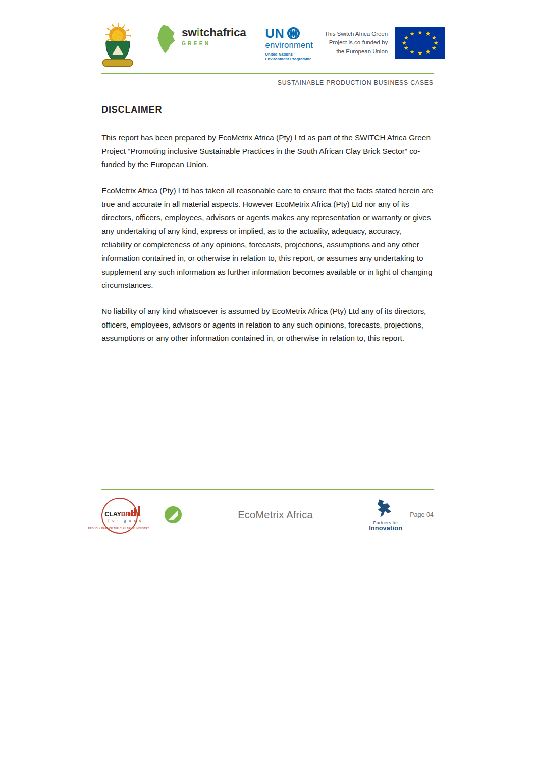switchafrica
GREEN
UN
environment
United Nations
Environment Programme
This Switch Africa Green
Project is co-funded by
the European Union
Sustainable Production Business Cases
DISCLAIMER
This report has been prepared by EcoMetrix Africa (Pty) Ltd as part of the SWITCH Africa Green Project “Promoting inclusive Sustainable Practices in the South African Clay Brick Sector” co-funded by the European Union.
EcoMetrix Africa (Pty) Ltd has taken all reasonable care to ensure that the facts stated herein are true and accurate in all material aspects. However EcoMetrix Africa (Pty) Ltd nor any of its directors, officers, employees, advisors or agents makes any representation or warranty or gives any undertaking of any kind, express or implied, as to the actuality, adequacy, accuracy, reliability or completeness of any opinions, forecasts, projections, assumptions and any other information contained in, or otherwise in relation to, this report, or assumes any undertaking to supplement any such information as further information becomes available or in light of changing circumstances.
No liability of any kind whatsoever is assumed by EcoMetrix Africa (Pty) Ltd any of its directors, officers, employees, advisors or agents in relation to any such opinions, forecasts, projections, assumptions or any other information contained in, or otherwise in relation to, this report.
PROUDLY PART OF THE CLAY BRICK INDUSTRY
CLAYBRiCK
f o r g o o d
EcoMetrix Africa
Partners for
Innovation
Page 04